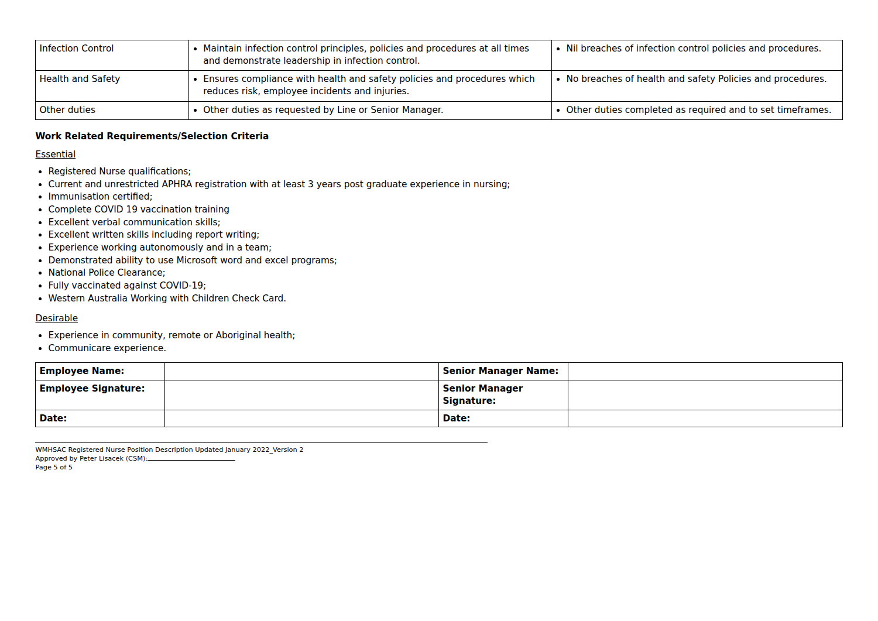| Infection Control | Maintain infection control principles, policies and procedures at all times and demonstrate leadership in infection control. | Nil breaches of infection control policies and procedures. |
| Health and Safety | Ensures compliance with health and safety policies and procedures which reduces risk, employee incidents and injuries. | No breaches of health and safety Policies and procedures. |
| Other duties | Other duties as requested by Line or Senior Manager. | Other duties completed as required and to set timeframes. |
Work Related Requirements/Selection Criteria
Essential
Registered Nurse qualifications;
Current and unrestricted APHRA registration with at least 3 years post graduate experience in nursing;
Immunisation certified;
Complete COVID 19 vaccination training
Excellent verbal communication skills;
Excellent written skills including report writing;
Experience working autonomously and in a team;
Demonstrated ability to use Microsoft word and excel programs;
National Police Clearance;
Fully vaccinated against COVID-19;
Western Australia Working with Children Check Card.
Desirable
Experience in community, remote or Aboriginal health;
Communicare experience.
| Employee Name: | | Senior Manager Name: | |
| Employee Signature: | | Senior Manager Signature: | |
| Date: | | Date: | |
WMHSAC Registered Nurse Position Description Updated January 2022_Version 2
Approved by Peter Lisacek (CSM):
Page 5 of 5